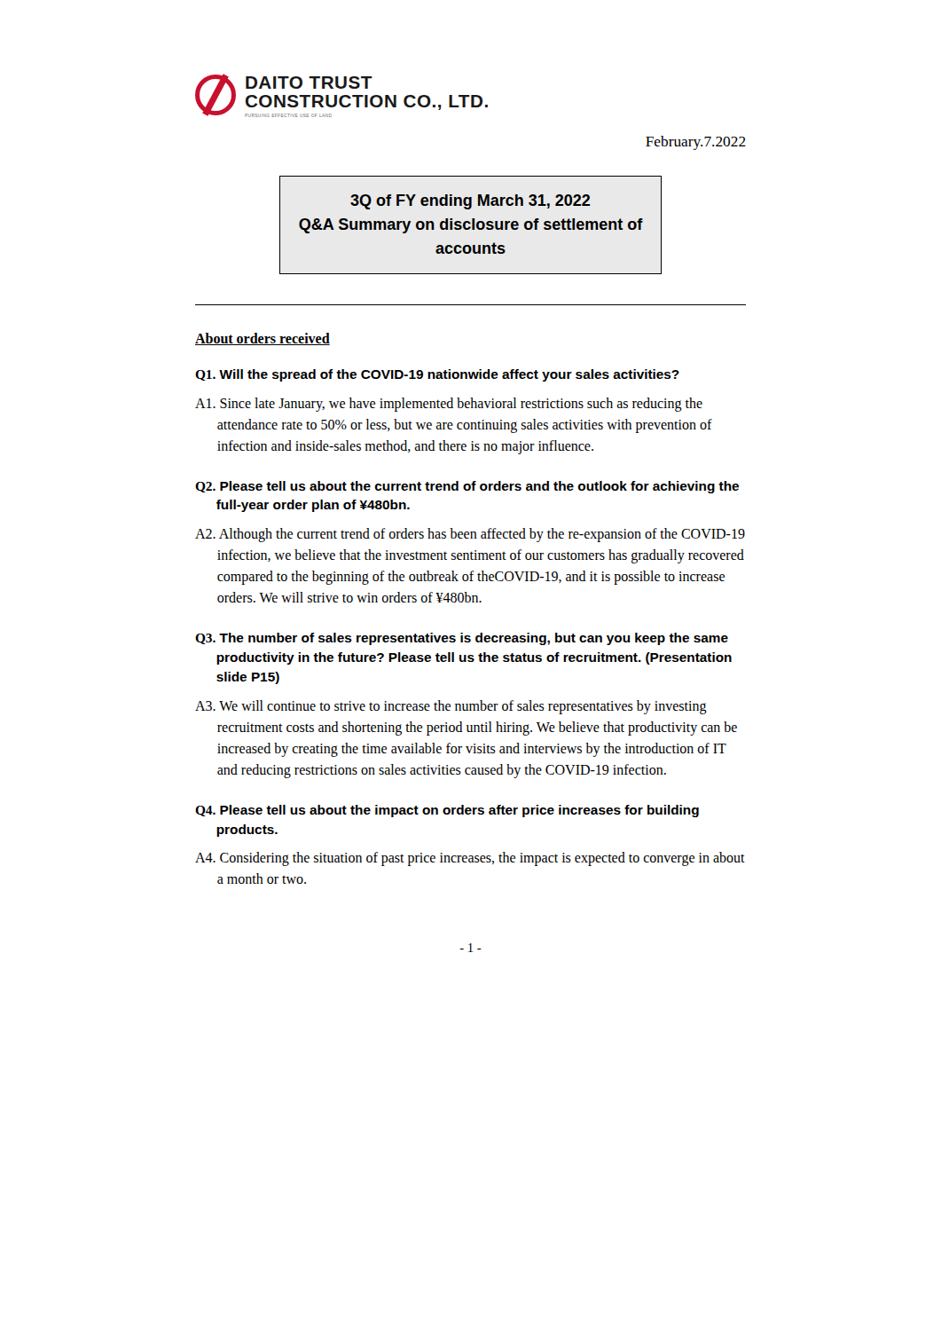DAITO TRUST
CONSTRUCTION CO., LTD.
PURSUING EFFECTIVE USE OF LAND
February.7.2022
3Q of FY ending March 31, 2022
Q&A Summary on disclosure of settlement of accounts
About orders received
Q1. Will the spread of the COVID-19 nationwide affect your sales activities?
A1. Since late January, we have implemented behavioral restrictions such as reducing the attendance rate to 50% or less, but we are continuing sales activities with prevention of infection and inside-sales method, and there is no major influence.
Q2. Please tell us about the current trend of orders and the outlook for achieving the full-year order plan of ¥480bn.
A2. Although the current trend of orders has been affected by the re-expansion of the COVID-19 infection, we believe that the investment sentiment of our customers has gradually recovered compared to the beginning of the outbreak of theCOVID-19, and it is possible to increase orders. We will strive to win orders of ¥480bn.
Q3. The number of sales representatives is decreasing, but can you keep the same productivity in the future? Please tell us the status of recruitment. (Presentation slide P15)
A3. We will continue to strive to increase the number of sales representatives by investing recruitment costs and shortening the period until hiring. We believe that productivity can be increased by creating the time available for visits and interviews by the introduction of IT and reducing restrictions on sales activities caused by the COVID-19 infection.
Q4. Please tell us about the impact on orders after price increases for building products.
A4. Considering the situation of past price increases, the impact is expected to converge in about a month or two.
- 1 -